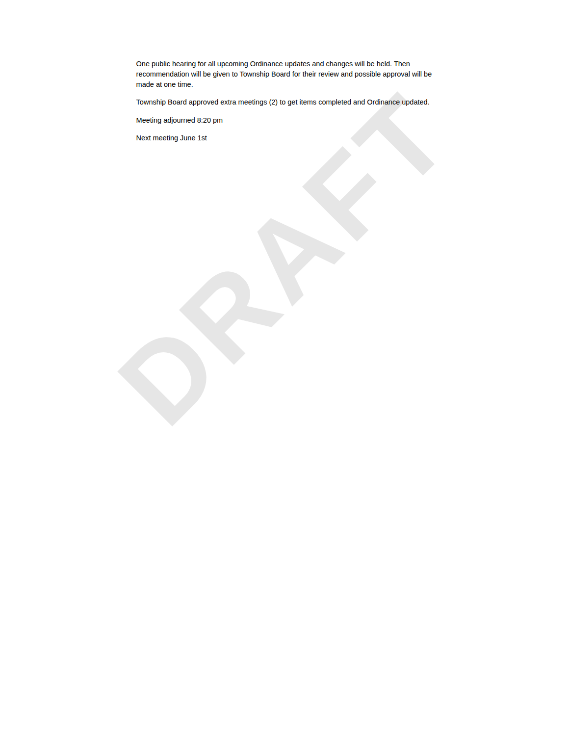DRAFT
One public hearing for all upcoming Ordinance updates and changes will be held. Then recommendation will be given to Township Board for their review and possible approval will be made at one time.
Township Board approved extra meetings (2) to get items completed and Ordinance updated.
Meeting adjourned 8:20 pm
Next meeting June 1st